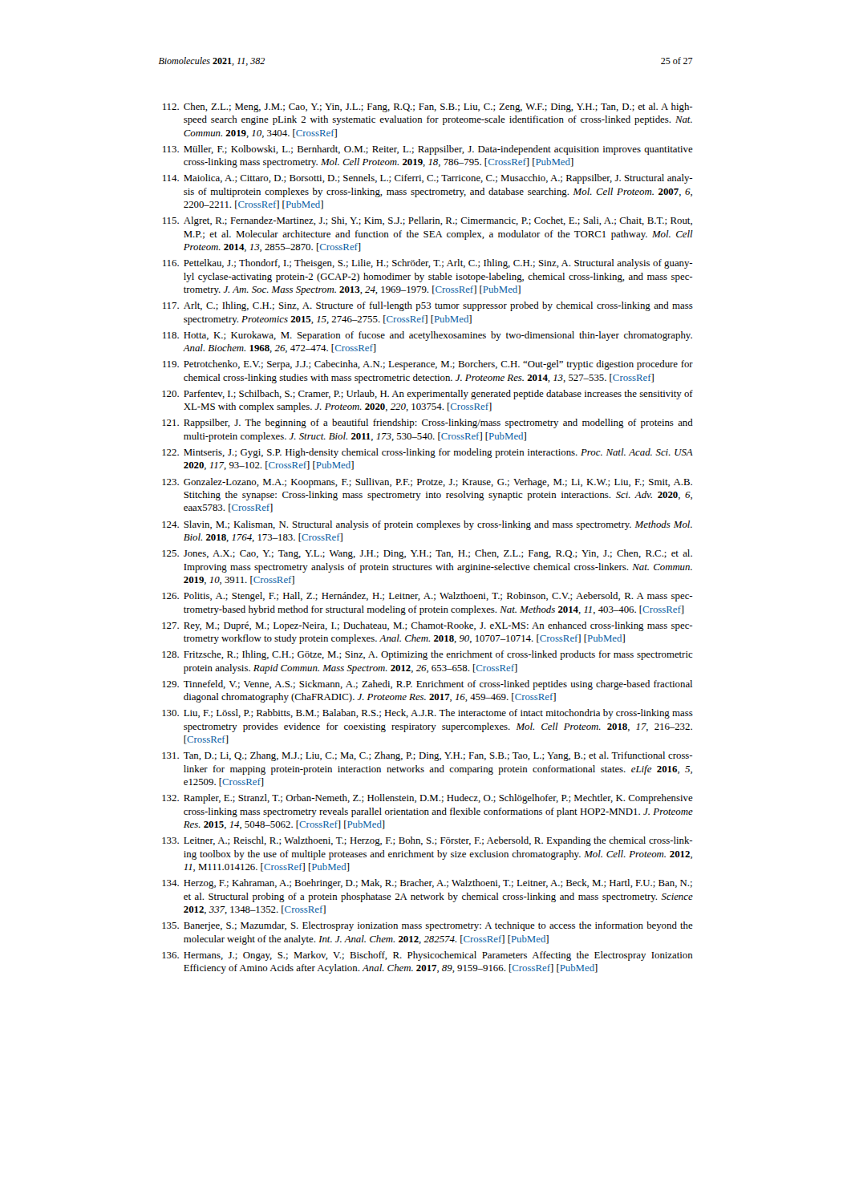Biomolecules 2021, 11, 382
25 of 27
112. Chen, Z.L.; Meng, J.M.; Cao, Y.; Yin, J.L.; Fang, R.Q.; Fan, S.B.; Liu, C.; Zeng, W.F.; Ding, Y.H.; Tan, D.; et al. A high-speed search engine pLink 2 with systematic evaluation for proteome-scale identification of cross-linked peptides. Nat. Commun. 2019, 10, 3404. [CrossRef]
113. Müller, F.; Kolbowski, L.; Bernhardt, O.M.; Reiter, L.; Rappsilber, J. Data-independent acquisition improves quantitative cross-linking mass spectrometry. Mol. Cell Proteom. 2019, 18, 786–795. [CrossRef] [PubMed]
114. Maiolica, A.; Cittaro, D.; Borsotti, D.; Sennels, L.; Ciferri, C.; Tarricone, C.; Musacchio, A.; Rappsilber, J. Structural analysis of multiprotein complexes by cross-linking, mass spectrometry, and database searching. Mol. Cell Proteom. 2007, 6, 2200–2211. [CrossRef] [PubMed]
115. Algret, R.; Fernandez-Martinez, J.; Shi, Y.; Kim, S.J.; Pellarin, R.; Cimermancic, P.; Cochet, E.; Sali, A.; Chait, B.T.; Rout, M.P.; et al. Molecular architecture and function of the SEA complex, a modulator of the TORC1 pathway. Mol. Cell Proteom. 2014, 13, 2855–2870. [CrossRef]
116. Pettelkau, J.; Thondorf, I.; Theisgen, S.; Lilie, H.; Schröder, T.; Arlt, C.; Ihling, C.H.; Sinz, A. Structural analysis of guanylyl cyclase-activating protein-2 (GCAP-2) homodimer by stable isotope-labeling, chemical cross-linking, and mass spectrometry. J. Am. Soc. Mass Spectrom. 2013, 24, 1969–1979. [CrossRef] [PubMed]
117. Arlt, C.; Ihling, C.H.; Sinz, A. Structure of full-length p53 tumor suppressor probed by chemical cross-linking and mass spectrometry. Proteomics 2015, 15, 2746–2755. [CrossRef] [PubMed]
118. Hotta, K.; Kurokawa, M. Separation of fucose and acetylhexosamines by two-dimensional thin-layer chromatography. Anal. Biochem. 1968, 26, 472–474. [CrossRef]
119. Petrotchenko, E.V.; Serpa, J.J.; Cabecinha, A.N.; Lesperance, M.; Borchers, C.H. “Out-gel” tryptic digestion procedure for chemical cross-linking studies with mass spectrometric detection. J. Proteome Res. 2014, 13, 527–535. [CrossRef]
120. Parfentev, I.; Schilbach, S.; Cramer, P.; Urlaub, H. An experimentally generated peptide database increases the sensitivity of XL-MS with complex samples. J. Proteom. 2020, 220, 103754. [CrossRef]
121. Rappsilber, J. The beginning of a beautiful friendship: Cross-linking/mass spectrometry and modelling of proteins and multi-protein complexes. J. Struct. Biol. 2011, 173, 530–540. [CrossRef] [PubMed]
122. Mintseris, J.; Gygi, S.P. High-density chemical cross-linking for modeling protein interactions. Proc. Natl. Acad. Sci. USA 2020, 117, 93–102. [CrossRef] [PubMed]
123. Gonzalez-Lozano, M.A.; Koopmans, F.; Sullivan, P.F.; Protze, J.; Krause, G.; Verhage, M.; Li, K.W.; Liu, F.; Smit, A.B. Stitching the synapse: Cross-linking mass spectrometry into resolving synaptic protein interactions. Sci. Adv. 2020, 6, eaax5783. [CrossRef]
124. Slavin, M.; Kalisman, N. Structural analysis of protein complexes by cross-linking and mass spectrometry. Methods Mol. Biol. 2018, 1764, 173–183. [CrossRef]
125. Jones, A.X.; Cao, Y.; Tang, Y.L.; Wang, J.H.; Ding, Y.H.; Tan, H.; Chen, Z.L.; Fang, R.Q.; Yin, J.; Chen, R.C.; et al. Improving mass spectrometry analysis of protein structures with arginine-selective chemical cross-linkers. Nat. Commun. 2019, 10, 3911. [CrossRef]
126. Politis, A.; Stengel, F.; Hall, Z.; Hernández, H.; Leitner, A.; Walzthoeni, T.; Robinson, C.V.; Aebersold, R. A mass spectrometry-based hybrid method for structural modeling of protein complexes. Nat. Methods 2014, 11, 403–406. [CrossRef]
127. Rey, M.; Dupré, M.; Lopez-Neira, I.; Duchateau, M.; Chamot-Rooke, J. eXL-MS: An enhanced cross-linking mass spectrometry workflow to study protein complexes. Anal. Chem. 2018, 90, 10707–10714. [CrossRef] [PubMed]
128. Fritzsche, R.; Ihling, C.H.; Götze, M.; Sinz, A. Optimizing the enrichment of cross-linked products for mass spectrometric protein analysis. Rapid Commun. Mass Spectrom. 2012, 26, 653–658. [CrossRef]
129. Tinnefeld, V.; Venne, A.S.; Sickmann, A.; Zahedi, R.P. Enrichment of cross-linked peptides using charge-based fractional diagonal chromatography (ChaFRADIC). J. Proteome Res. 2017, 16, 459–469. [CrossRef]
130. Liu, F.; Lössl, P.; Rabbitts, B.M.; Balaban, R.S.; Heck, A.J.R. The interactome of intact mitochondria by cross-linking mass spectrometry provides evidence for coexisting respiratory supercomplexes. Mol. Cell Proteom. 2018, 17, 216–232. [CrossRef]
131. Tan, D.; Li, Q.; Zhang, M.J.; Liu, C.; Ma, C.; Zhang, P.; Ding, Y.H.; Fan, S.B.; Tao, L.; Yang, B.; et al. Trifunctional cross-linker for mapping protein-protein interaction networks and comparing protein conformational states. eLife 2016, 5, e12509. [CrossRef]
132. Rampler, E.; Stranzl, T.; Orban-Nemeth, Z.; Hollenstein, D.M.; Hudecz, O.; Schlögelhofer, P.; Mechtler, K. Comprehensive cross-linking mass spectrometry reveals parallel orientation and flexible conformations of plant HOP2-MND1. J. Proteome Res. 2015, 14, 5048–5062. [CrossRef] [PubMed]
133. Leitner, A.; Reischl, R.; Walzthoeni, T.; Herzog, F.; Bohn, S.; Förster, F.; Aebersold, R. Expanding the chemical cross-linking toolbox by the use of multiple proteases and enrichment by size exclusion chromatography. Mol. Cell. Proteom. 2012, 11, M111.014126. [CrossRef] [PubMed]
134. Herzog, F.; Kahraman, A.; Boehringer, D.; Mak, R.; Bracher, A.; Walzthoeni, T.; Leitner, A.; Beck, M.; Hartl, F.U.; Ban, N.; et al. Structural probing of a protein phosphatase 2A network by chemical cross-linking and mass spectrometry. Science 2012, 337, 1348–1352. [CrossRef]
135. Banerjee, S.; Mazumdar, S. Electrospray ionization mass spectrometry: A technique to access the information beyond the molecular weight of the analyte. Int. J. Anal. Chem. 2012, 282574. [CrossRef] [PubMed]
136. Hermans, J.; Ongay, S.; Markov, V.; Bischoff, R. Physicochemical Parameters Affecting the Electrospray Ionization Efficiency of Amino Acids after Acylation. Anal. Chem. 2017, 89, 9159–9166. [CrossRef] [PubMed]